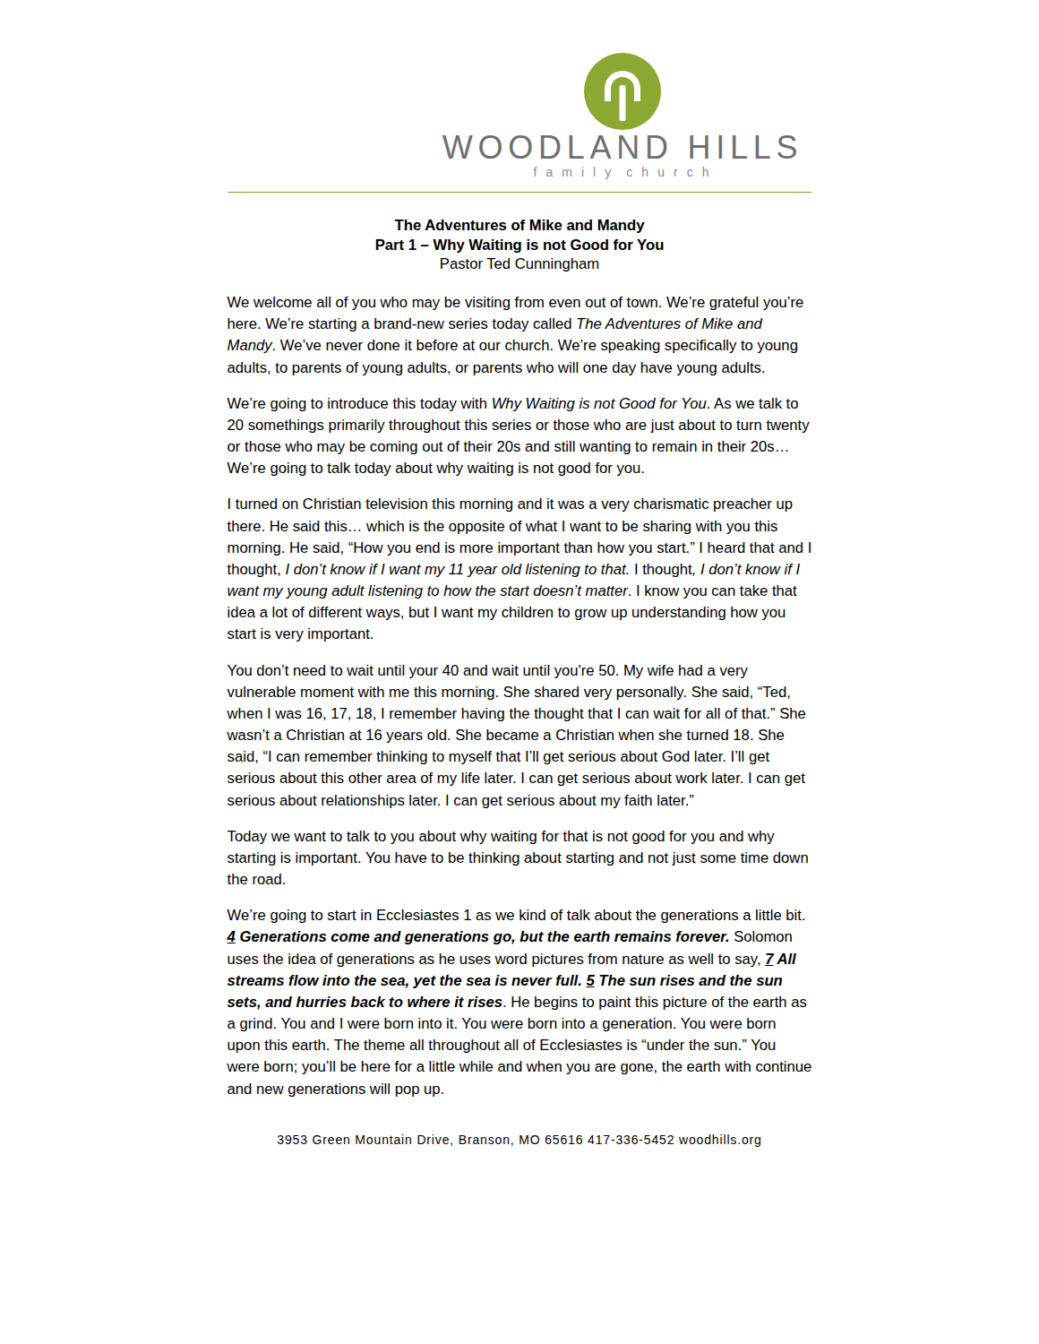WOODLAND HILLS
f a m i l y c h u r c h
The Adventures of Mike and Mandy
Part 1 – Why Waiting is not Good for You
Pastor Ted Cunningham
We welcome all of you who may be visiting from even out of town. We’re grateful you’re here. We’re starting a brand-new series today called The Adventures of Mike and Mandy. We’ve never done it before at our church. We’re speaking specifically to young adults, to parents of young adults, or parents who will one day have young adults.
We’re going to introduce this today with Why Waiting is not Good for You. As we talk to 20 somethings primarily throughout this series or those who are just about to turn twenty or those who may be coming out of their 20s and still wanting to remain in their 20s… We’re going to talk today about why waiting is not good for you.
I turned on Christian television this morning and it was a very charismatic preacher up there. He said this… which is the opposite of what I want to be sharing with you this morning. He said, “How you end is more important than how you start.” I heard that and I thought, I don’t know if I want my 11 year old listening to that. I thought, I don’t know if I want my young adult listening to how the start doesn’t matter. I know you can take that idea a lot of different ways, but I want my children to grow up understanding how you start is very important.
You don’t need to wait until your 40 and wait until you're 50. My wife had a very vulnerable moment with me this morning. She shared very personally. She said, “Ted, when I was 16, 17, 18, I remember having the thought that I can wait for all of that.” She wasn’t a Christian at 16 years old. She became a Christian when she turned 18. She said, “I can remember thinking to myself that I’ll get serious about God later. I’ll get serious about this other area of my life later. I can get serious about work later. I can get serious about relationships later. I can get serious about my faith later.”
Today we want to talk to you about why waiting for that is not good for you and why starting is important. You have to be thinking about starting and not just some time down the road.
We’re going to start in Ecclesiastes 1 as we kind of talk about the generations a little bit. 4 Generations come and generations go, but the earth remains forever. Solomon uses the idea of generations as he uses word pictures from nature as well to say, 7 All streams flow into the sea, yet the sea is never full. 5 The sun rises and the sun sets, and hurries back to where it rises. He begins to paint this picture of the earth as a grind. You and I were born into it. You were born into a generation. You were born upon this earth. The theme all throughout all of Ecclesiastes is “under the sun.” You were born; you’ll be here for a little while and when you are gone, the earth with continue and new generations will pop up.
3953 Green Mountain Drive, Branson, MO 65616 417-336-5452 woodhills.org